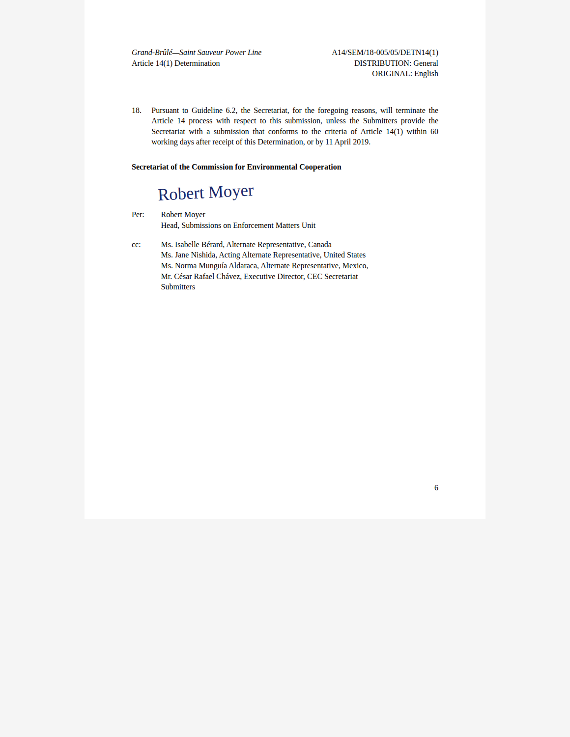| Grand-Brûlé—Saint Sauveur Power Line Article 14(1) Determination | A14/SEM/18-005/05/DETN14(1) DISTRIBUTION: General ORIGINAL: English |
18. Pursuant to Guideline 6.2, the Secretariat, for the foregoing reasons, will terminate the Article 14 process with respect to this submission, unless the Submitters provide the Secretariat with a submission that conforms to the criteria of Article 14(1) within 60 working days after receipt of this Determination, or by 11 April 2019.
Secretariat of the Commission for Environmental Cooperation
Robert Moyer
| Per: | Robert Moyer Head, Submissions on Enforcement Matters Unit |
| cc: | Ms. Isabelle Bérard, Alternate Representative, Canada Ms. Jane Nishida, Acting Alternate Representative, United States Ms. Norma Munguía Aldaraca, Alternate Representative, Mexico, Mr. César Rafael Chávez, Executive Director, CEC Secretariat Submitters |
6